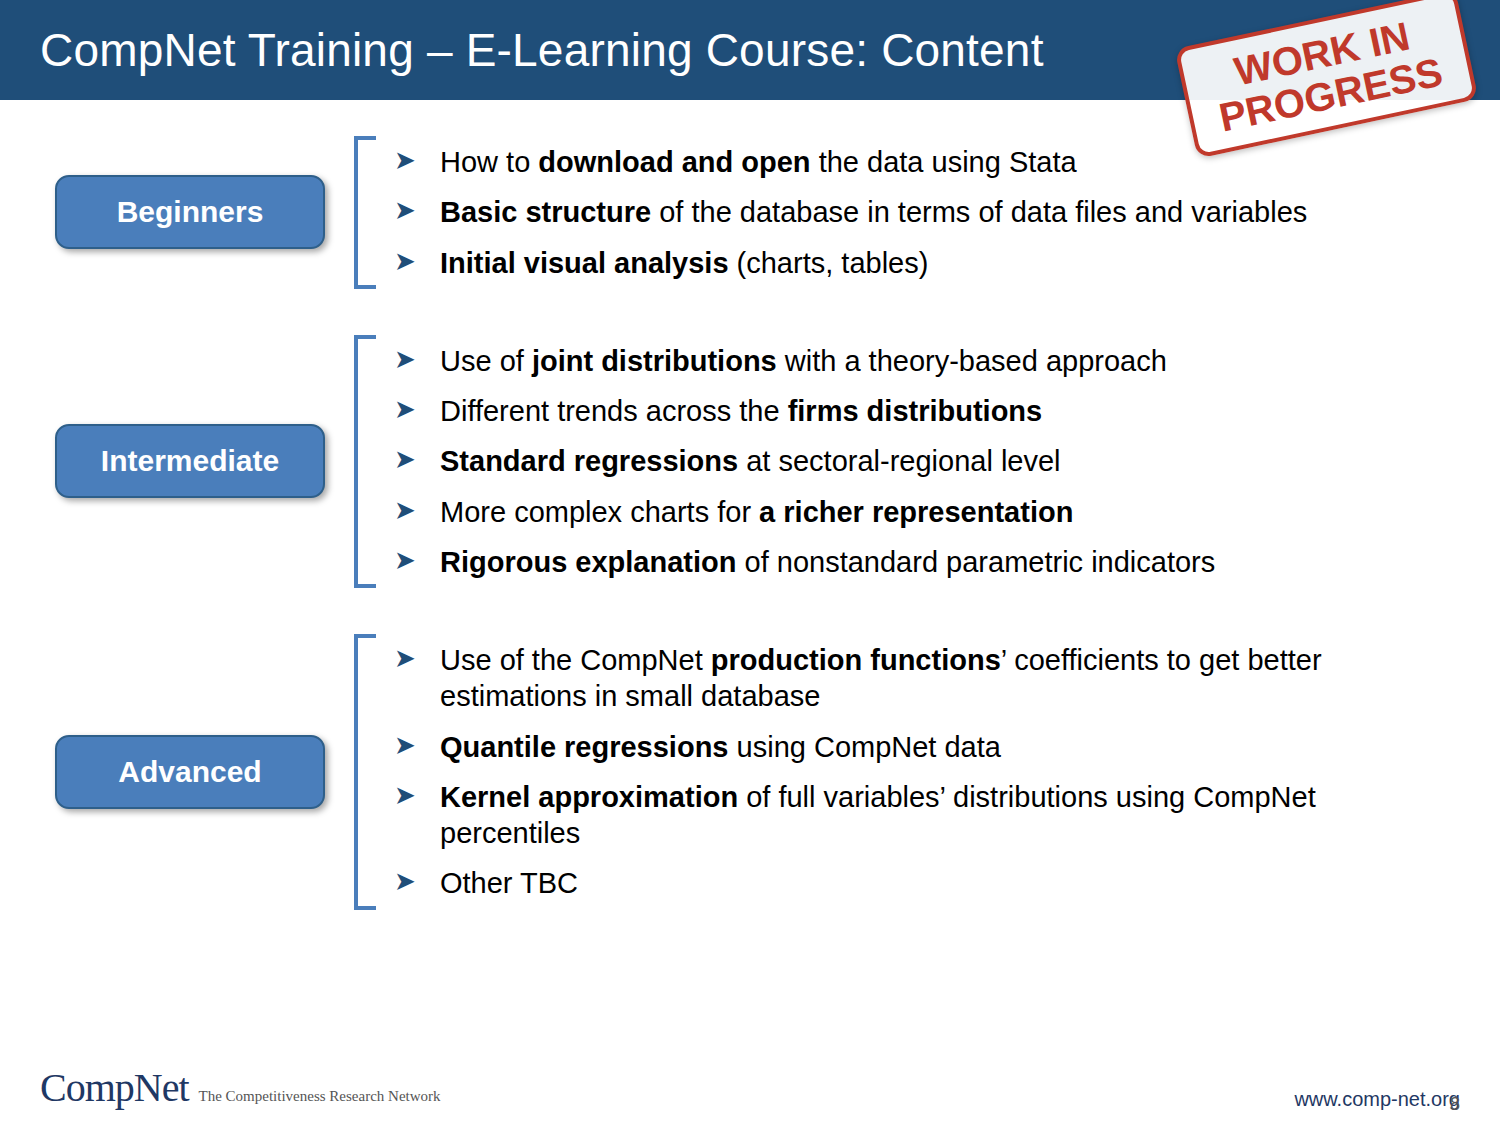CompNet Training – E-Learning Course: Content
WORK IN
PROGRESS
Beginners
How to download and open the data using Stata
Basic structure of the database in terms of data files and variables
Initial visual analysis (charts, tables)
Intermediate
Use of joint distributions with a theory-based approach
Different trends across the firms distributions
Standard regressions at sectoral-regional level
More complex charts for a richer representation
Rigorous explanation of nonstandard parametric indicators
Advanced
Use of the CompNet production functions’ coefficients to get better estimations in small database
Quantile regressions using CompNet data
Kernel approximation of full variables’ distributions using CompNet percentiles
Other TBC
CompNet The Competitiveness Research Network
www.comp-net.org
8